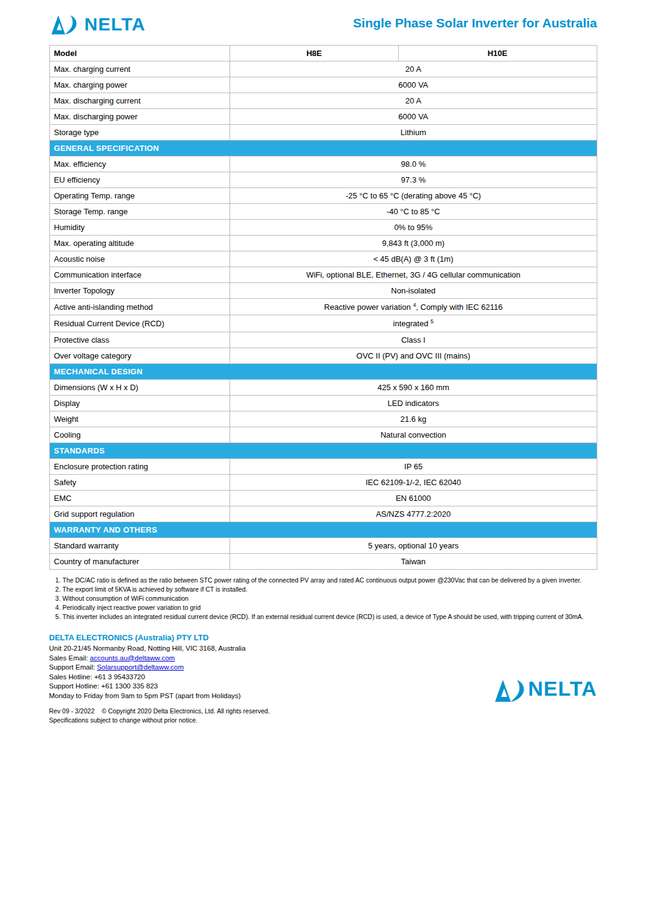NELTA
Single Phase Solar Inverter for Australia
| Model | H8E | H10E |
| Max. charging current | 20 A |
| Max. charging power | 6000 VA |
| Max. discharging current | 20 A |
| Max. discharging power | 6000 VA |
| Storage type | Lithium |
| GENERAL SPECIFICATION |
| Max. efficiency | 98.0 % |
| EU efficiency | 97.3 % |
| Operating Temp. range | -25 °C to 65 °C (derating above 45 °C) |
| Storage Temp. range | -40 °C to 85 °C |
| Humidity | 0% to 95% |
| Max. operating altitude | 9,843 ft (3,000 m) |
| Acoustic noise | < 45 dB(A) @ 3 ft (1m) |
| Communication interface | WiFi, optional BLE, Ethernet, 3G / 4G cellular communication |
| Inverter Topology | Non-isolated |
| Active anti-islanding method | Reactive power variation 4 , Comply with IEC 62116 |
| Residual Current Device (RCD) | integrated 5 |
| Protective class | Class I |
| Over voltage category | OVC II (PV) and OVC III (mains) |
| MECHANICAL DESIGN |
| Dimensions (W x H x D) | 425 x 590 x 160 mm |
| Display | LED indicators |
| Weight | 21.6 kg |
| Cooling | Natural convection |
| STANDARDS |
| Enclosure protection rating | IP 65 |
| Safety | IEC 62109-1/-2, IEC 62040 |
| EMC | EN 61000 |
| Grid support regulation | AS/NZS 4777.2:2020 |
| WARRANTY AND OTHERS |
| Standard warranty | 5 years, optional 10 years |
| Country of manufacturer | Taiwan |
The DC/AC ratio is defined as the ratio between STC power rating of the connected PV array and rated AC continuous output power @230Vac that can be delivered by a given inverter.
The export limit of 5KVA is achieved by software if CT is installed.
Without consumption of WiFi communication
Periodically inject reactive power variation to grid
This inverter includes an integrated residual current device (RCD). If an external residual current device (RCD) is used, a device of Type A should be used, with tripping current of 30mA.
DELTA ELECTRONICS (Australia) PTY LTD
Unit 20-21/45 Normanby Road, Notting Hill, VIC 3168, Australia
Sales Email: accounts.au@deltaww.com
Support Email: Solarsupport@deltaww.com
Sales Hotline: +61 3 95433720
Support Hotline: +61 1300 335 823
Monday to Friday from 9am to 5pm PST (apart from Holidays)
NELTA
Rev 09 - 3/2022 © Copyright 2020 Delta Electronics, Ltd. All rights reserved.
Specifications subject to change without prior notice.